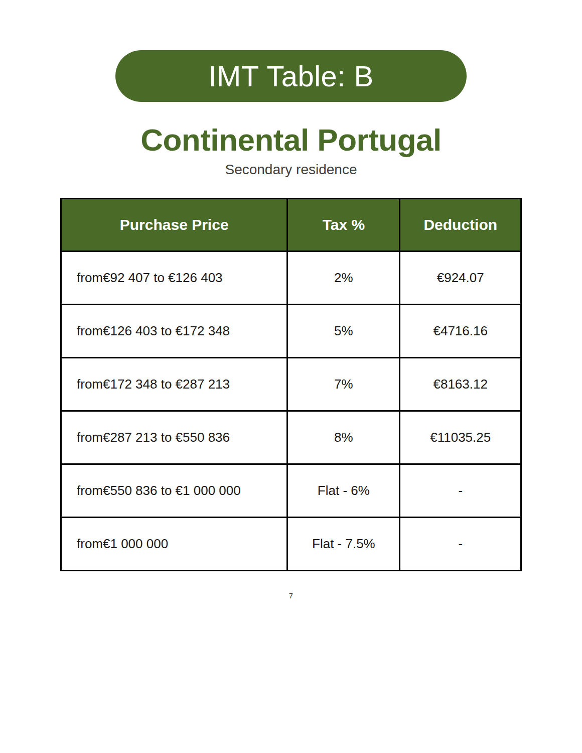IMT Table: B
Continental Portugal
Secondary residence
| Purchase Price | Tax % | Deduction |
| --- | --- | --- |
| from€92 407 to €126 403 | 2% | €924.07 |
| from€126 403 to €172 348 | 5% | €4716.16 |
| from€172 348 to €287 213 | 7% | €8163.12 |
| from€287 213 to €550 836 | 8% | €11035.25 |
| from€550 836 to €1 000 000 | Flat - 6% | - |
| from€1 000 000 | Flat - 7.5% | - |
7